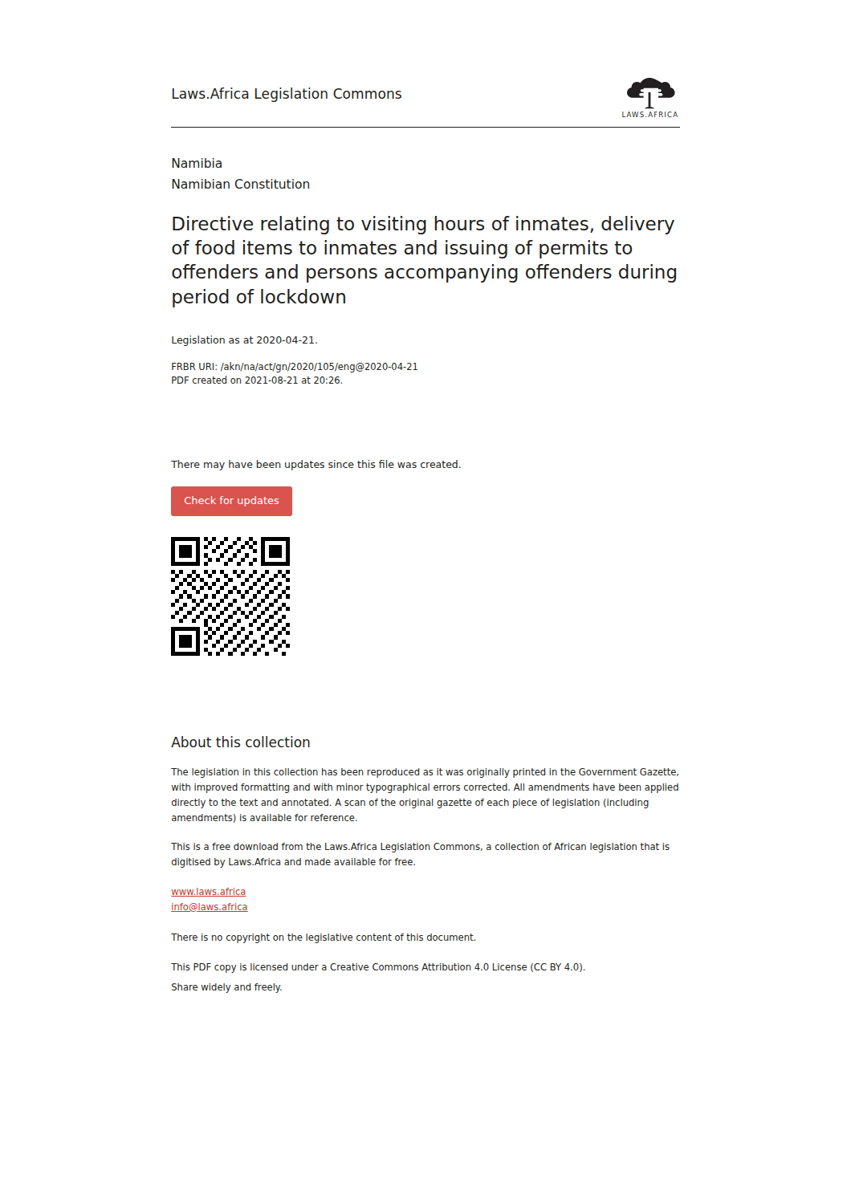Laws.Africa Legislation Commons
LAWS.AFRICA
Namibia
Namibian Constitution
Directive relating to visiting hours of inmates, delivery of food items to inmates and issuing of permits to offenders and persons accompanying offenders during period of lockdown
Legislation as at 2020-04-21.
FRBR URI: /akn/na/act/gn/2020/105/eng@2020-04-21
PDF created on 2021-08-21 at 20:26.
There may have been updates since this file was created.
Check for updates
About this collection
The legislation in this collection has been reproduced as it was originally printed in the Government Gazette, with improved formatting and with minor typographical errors corrected. All amendments have been applied directly to the text and annotated. A scan of the original gazette of each piece of legislation (including amendments) is available for reference.
This is a free download from the Laws.Africa Legislation Commons, a collection of African legislation that is digitised by Laws.Africa and made available for free.
www.laws.africa info@laws.africa
There is no copyright on the legislative content of this document.
This PDF copy is licensed under a Creative Commons Attribution 4.0 License (CC BY 4.0).
Share widely and freely.